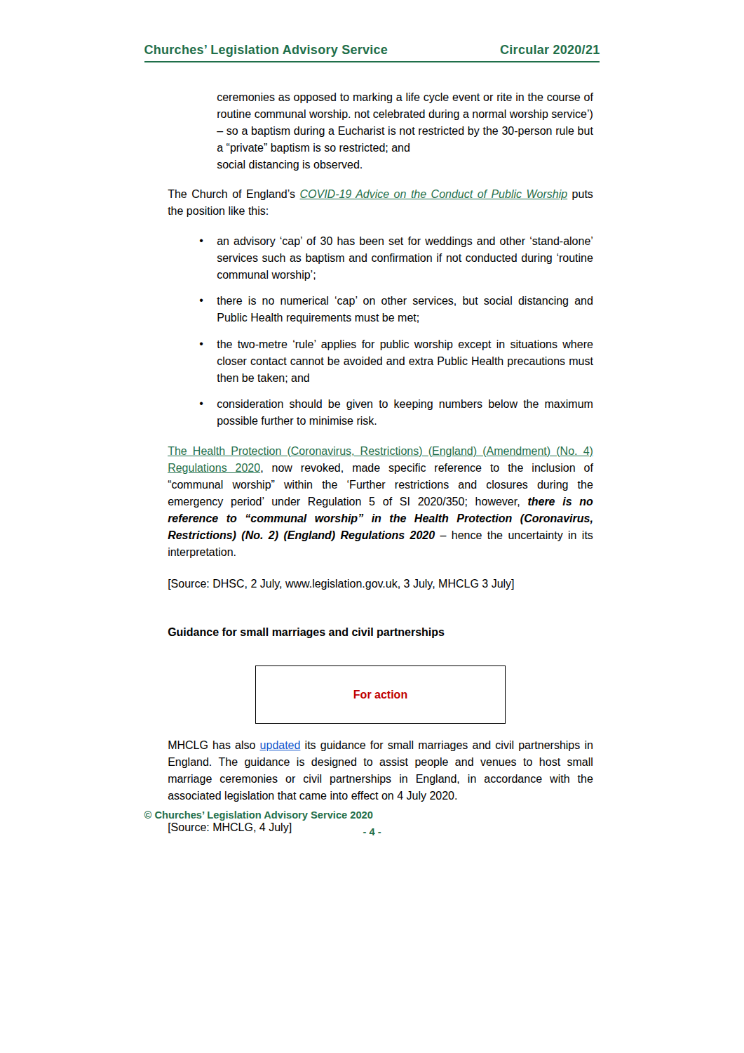Churches’ Legislation Advisory Service
Circular 2020/21
ceremonies as opposed to marking a life cycle event or rite in the course of routine communal worship. not celebrated during a normal worship service’) – so a baptism during a Eucharist is not restricted by the 30-person rule but a “private” baptism is so restricted; and
social distancing is observed.
The Church of England’s COVID-19 Advice on the Conduct of Public Worship puts the position like this:
an advisory ‘cap’ of 30 has been set for weddings and other ‘stand-alone’ services such as baptism and confirmation if not conducted during ‘routine communal worship’;
there is no numerical ‘cap’ on other services, but social distancing and Public Health requirements must be met;
the two-metre ‘rule’ applies for public worship except in situations where closer contact cannot be avoided and extra Public Health precautions must then be taken; and
consideration should be given to keeping numbers below the maximum possible further to minimise risk.
The Health Protection (Coronavirus, Restrictions) (England) (Amendment) (No. 4) Regulations 2020, now revoked, made specific reference to the inclusion of “communal worship” within the ‘Further restrictions and closures during the emergency period’ under Regulation 5 of SI 2020/350; however, there is no reference to “communal worship” in the Health Protection (Coronavirus, Restrictions) (No. 2) (England) Regulations 2020 – hence the uncertainty in its interpretation.
[Source: DHSC, 2 July, www.legislation.gov.uk, 3 July, MHCLG 3 July]
Guidance for small marriages and civil partnerships
For action
MHCLG has also updated its guidance for small marriages and civil partnerships in England. The guidance is designed to assist people and venues to host small marriage ceremonies or civil partnerships in England, in accordance with the associated legislation that came into effect on 4 July 2020.
[Source: MHCLG, 4 July]
© Churches’ Legislation Advisory Service 2020
- 4 -